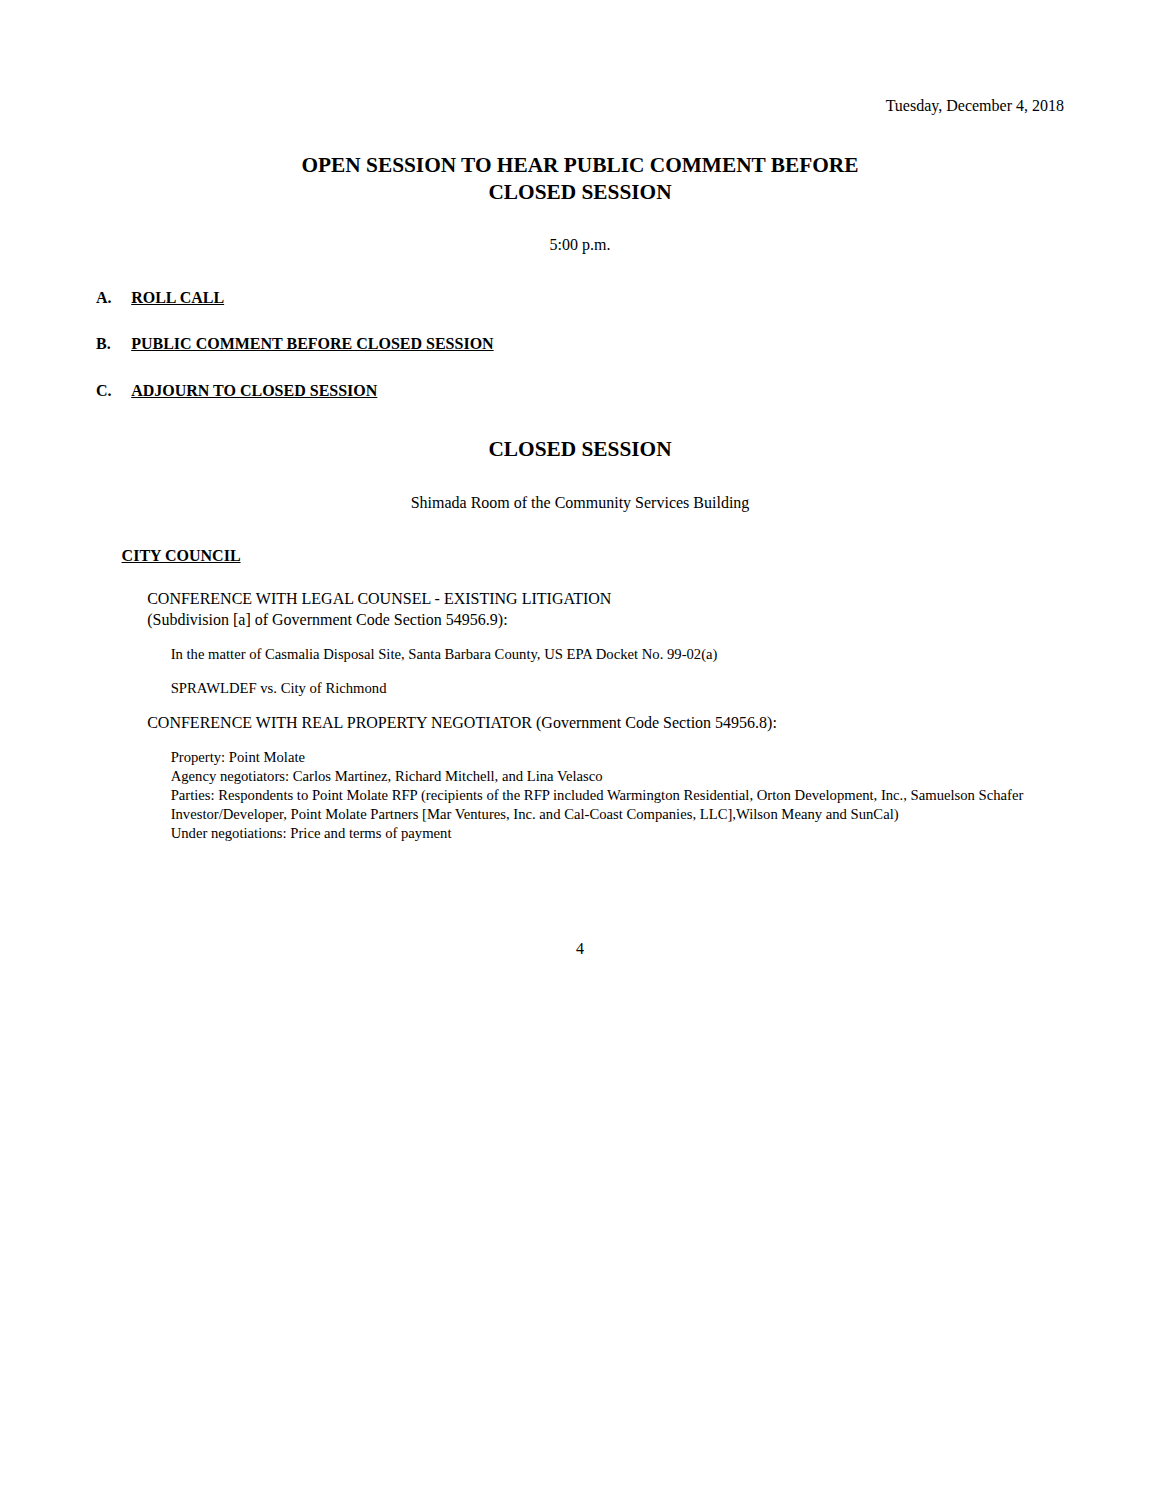Tuesday, December 4, 2018
OPEN SESSION TO HEAR PUBLIC COMMENT BEFORE
CLOSED SESSION
5:00 p.m.
A. ROLL CALL
B. PUBLIC COMMENT BEFORE CLOSED SESSION
C. ADJOURN TO CLOSED SESSION
CLOSED SESSION
Shimada Room of the Community Services Building
CITY COUNCIL
CONFERENCE WITH LEGAL COUNSEL - EXISTING LITIGATION
(Subdivision [a] of Government Code Section 54956.9):
In the matter of Casmalia Disposal Site, Santa Barbara County, US EPA Docket No. 99-02(a)
SPRAWLDEF vs. City of Richmond
CONFERENCE WITH REAL PROPERTY NEGOTIATOR (Government Code Section 54956.8):
Property: Point Molate
Agency negotiators: Carlos Martinez, Richard Mitchell, and Lina Velasco
Parties: Respondents to Point Molate RFP (recipients of the RFP included Warmington Residential, Orton Development, Inc., Samuelson Schafer Investor/Developer, Point Molate Partners [Mar Ventures, Inc. and Cal-Coast Companies, LLC],Wilson Meany and SunCal)
Under negotiations: Price and terms of payment
4